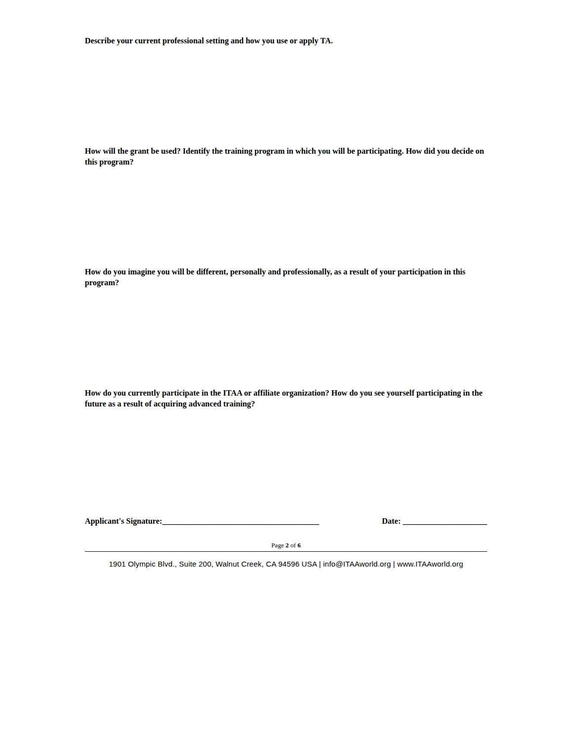Describe your current professional setting and how you use or apply TA.
How will the grant be used? Identify the training program in which you will be participating. How did you decide on this program?
How do you imagine you will be different, personally and professionally, as a result of your participation in this program?
How do you currently participate in the ITAA or affiliate organization? How do you see yourself participating in the future as a result of acquiring advanced training?
Applicant's Signature:_______________________________________ Date: _____________________
Page 2 of 6
1901 Olympic Blvd., Suite 200, Walnut Creek, CA 94596 USA | info@ITAAworld.org | www.ITAAworld.org